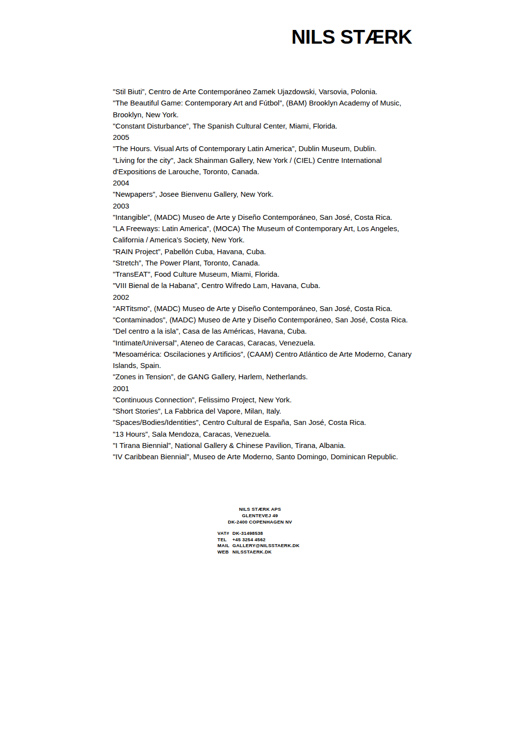NILS STÆRK
"Stil Biuti”, Centro de Arte Contemporáneo Zamek Ujazdowski, Varsovia, Polonia.
"The Beautiful Game: Contemporary Art and Fútbol”, (BAM) Brooklyn Academy of Music, Brooklyn, New York.
"Constant Disturbance”, The Spanish Cultural Center, Miami, Florida.
2005
"The Hours. Visual Arts of Contemporary Latin America”, Dublin Museum, Dublin.
"Living for the city", Jack Shainman Gallery, New York / (CIEL) Centre International d'Expositions de Larouche, Toronto, Canada.
2004
"Newpapers”, Josee Bienvenu Gallery, New York.
2003
"Intangible”, (MADC) Museo de Arte y Diseño Contemporáneo, San José, Costa Rica.
"LA Freeways: Latin America”, (MOCA) The Museum of Contemporary Art, Los Angeles, California / America’s Society, New York.
"RAIN Project”, Pabellón Cuba, Havana, Cuba.
"Stretch”, The Power Plant, Toronto, Canada.
"TransEAT”, Food Culture Museum, Miami, Florida.
"VIII Bienal de la Habana”, Centro Wifredo Lam, Havana, Cuba.
2002
"ARTitsmo”, (MADC) Museo de Arte y Diseño Contemporáneo, San José, Costa Rica.
"Contaminados”, (MADC) Museo de Arte y Diseño Contemporáneo, San José, Costa Rica.
"Del centro a la isla”, Casa de las Américas, Havana, Cuba.
"Intimate/Universal”, Ateneo de Caracas, Caracas, Venezuela.
"Mesoamérica: Oscilaciones y Artificios”, (CAAM) Centro Atlántico de Arte Moderno, Canary Islands, Spain.
"Zones in Tension”, de GANG Gallery, Harlem, Netherlands.
2001
"Continuous Connection”, Felissimo Project, New York.
"Short Stories”, La Fabbrica del Vapore, Milan, Italy.
"Spaces/Bodies/Identities”, Centro Cultural de España, San José, Costa Rica.
"13 Hours”, Sala Mendoza, Caracas, Venezuela.
"I Tirana Biennial”, National Gallery & Chinese Pavilion, Tirana, Albania.
"IV Caribbean Biennial”, Museo de Arte Moderno, Santo Domingo, Dominican Republic.
NILS STÆRK APS
GLENTEVEJ 49
DK-2400 COPENHAGEN NV
| VAT# | DK-31498538 |
| TEL | +45 3254 4562 |
| MAIL | GALLERY@NILSSTAERK.DK |
| WEB | NILSSTAERK.DK |